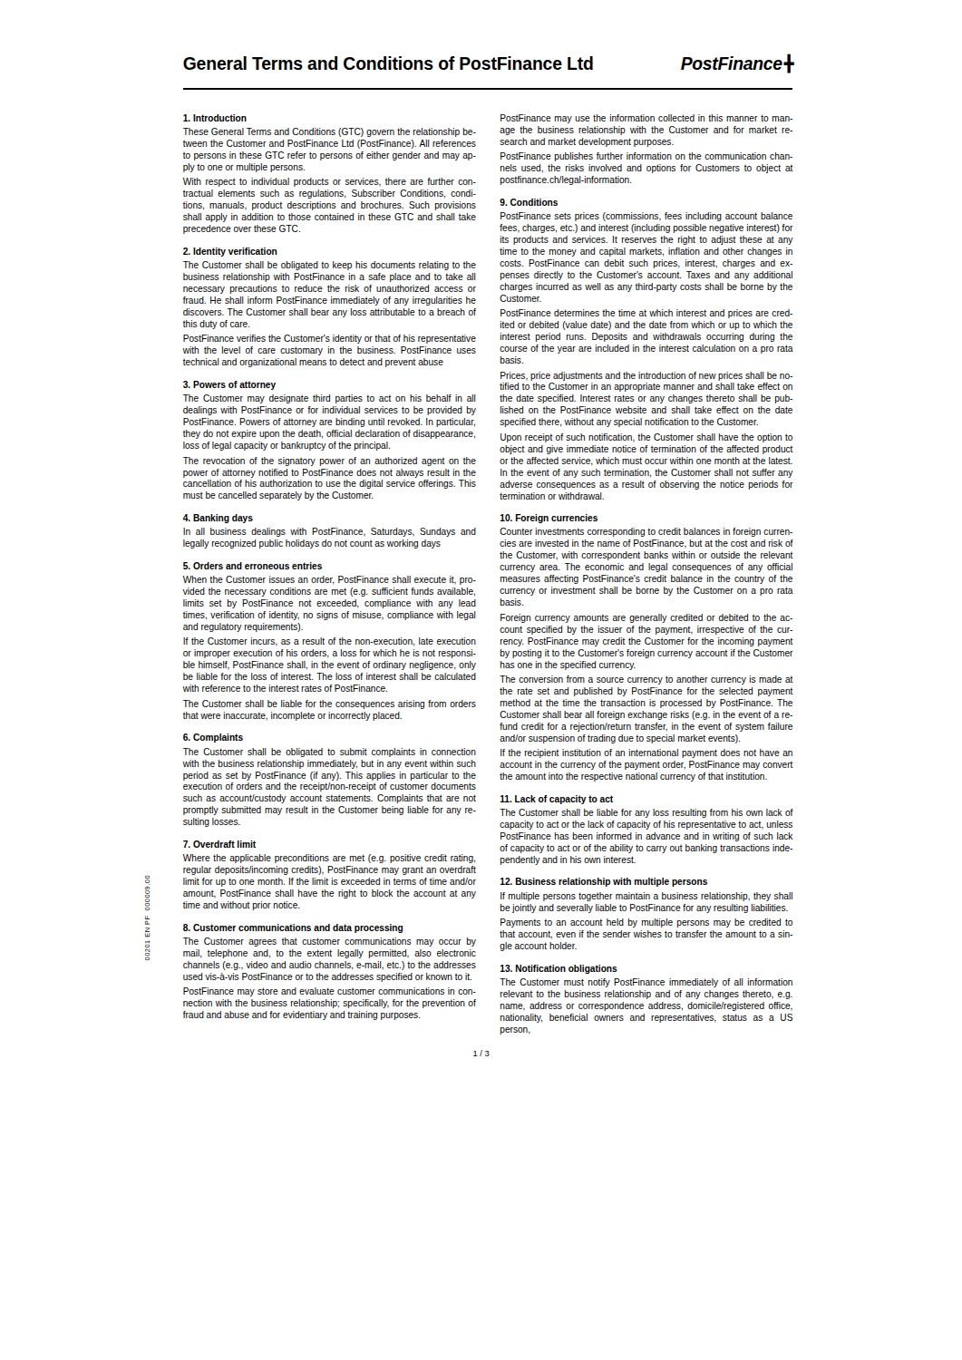General Terms and Conditions of PostFinance Ltd
PostFinance╋
00201 EN PF 000009.00
1. Introduction
These General Terms and Conditions (GTC) govern the relationship between the Customer and PostFinance Ltd (PostFinance). All references to persons in these GTC refer to persons of either gender and may apply to one or multiple persons.
With respect to individual products or services, there are further contractual elements such as regulations, Subscriber Conditions, conditions, manuals, product descriptions and brochures. Such provisions shall apply in addition to those contained in these GTC and shall take precedence over these GTC.
2. Identity verification
The Customer shall be obligated to keep his documents relating to the business relationship with PostFinance in a safe place and to take all necessary precautions to reduce the risk of unauthorized access or fraud. He shall inform PostFinance immediately of any irregularities he discovers. The Customer shall bear any loss attributable to a breach of this duty of care.
PostFinance verifies the Customer's identity or that of his representative with the level of care customary in the business. PostFinance uses technical and organizational means to detect and prevent abuse
3. Powers of attorney
The Customer may designate third parties to act on his behalf in all dealings with PostFinance or for individual services to be provided by PostFinance. Powers of attorney are binding until revoked. In particular, they do not expire upon the death, official declaration of disappearance, loss of legal capacity or bankruptcy of the principal.
The revocation of the signatory power of an authorized agent on the power of attorney notified to PostFinance does not always result in the cancellation of his authorization to use the digital service offerings. This must be cancelled separately by the Customer.
4. Banking days
In all business dealings with PostFinance, Saturdays, Sundays and legally recognized public holidays do not count as working days
5. Orders and erroneous entries
When the Customer issues an order, PostFinance shall execute it, provided the necessary conditions are met (e.g. sufficient funds available, limits set by PostFinance not exceeded, compliance with any lead times, verification of identity, no signs of misuse, compliance with legal and regulatory requirements).
If the Customer incurs, as a result of the non-execution, late execution or improper execution of his orders, a loss for which he is not responsible himself, PostFinance shall, in the event of ordinary negligence, only be liable for the loss of interest. The loss of interest shall be calculated with reference to the interest rates of PostFinance.
The Customer shall be liable for the consequences arising from orders that were inaccurate, incomplete or incorrectly placed.
6. Complaints
The Customer shall be obligated to submit complaints in connection with the business relationship immediately, but in any event within such period as set by PostFinance (if any). This applies in particular to the execution of orders and the receipt/non-receipt of customer documents such as account/custody account statements. Complaints that are not promptly submitted may result in the Customer being liable for any resulting losses.
7. Overdraft limit
Where the applicable preconditions are met (e.g. positive credit rating, regular deposits/incoming credits), PostFinance may grant an overdraft limit for up to one month. If the limit is exceeded in terms of time and/or amount, PostFinance shall have the right to block the account at any time and without prior notice.
8. Customer communications and data processing
The Customer agrees that customer communications may occur by mail, telephone and, to the extent legally permitted, also electronic channels (e.g., video and audio channels, e-mail, etc.) to the addresses used vis-à-vis PostFinance or to the addresses specified or known to it.
PostFinance may store and evaluate customer communications in connection with the business relationship; specifically, for the prevention of fraud and abuse and for evidentiary and training purposes.
PostFinance may use the information collected in this manner to manage the business relationship with the Customer and for market research and market development purposes.
PostFinance publishes further information on the communication channels used, the risks involved and options for Customers to object at postfinance.ch/legal-information.
9. Conditions
PostFinance sets prices (commissions, fees including account balance fees, charges, etc.) and interest (including possible negative interest) for its products and services. It reserves the right to adjust these at any time to the money and capital markets, inflation and other changes in costs. PostFinance can debit such prices, interest, charges and expenses directly to the Customer's account. Taxes and any additional charges incurred as well as any third-party costs shall be borne by the Customer.
PostFinance determines the time at which interest and prices are credited or debited (value date) and the date from which or up to which the interest period runs. Deposits and withdrawals occurring during the course of the year are included in the interest calculation on a pro rata basis.
Prices, price adjustments and the introduction of new prices shall be notified to the Customer in an appropriate manner and shall take effect on the date specified. Interest rates or any changes thereto shall be published on the PostFinance website and shall take effect on the date specified there, without any special notification to the Customer.
Upon receipt of such notification, the Customer shall have the option to object and give immediate notice of termination of the affected product or the affected service, which must occur within one month at the latest. In the event of any such termination, the Customer shall not suffer any adverse consequences as a result of observing the notice periods for termination or withdrawal.
10. Foreign currencies
Counter investments corresponding to credit balances in foreign currencies are invested in the name of PostFinance, but at the cost and risk of the Customer, with correspondent banks within or outside the relevant currency area. The economic and legal consequences of any official measures affecting PostFinance's credit balance in the country of the currency or investment shall be borne by the Customer on a pro rata basis.
Foreign currency amounts are generally credited or debited to the account specified by the issuer of the payment, irrespective of the currency. PostFinance may credit the Customer for the incoming payment by posting it to the Customer's foreign currency account if the Customer has one in the specified currency.
The conversion from a source currency to another currency is made at the rate set and published by PostFinance for the selected payment method at the time the transaction is processed by PostFinance. The Customer shall bear all foreign exchange risks (e.g. in the event of a refund credit for a rejection/return transfer, in the event of system failure and/or suspension of trading due to special market events).
If the recipient institution of an international payment does not have an account in the currency of the payment order, PostFinance may convert the amount into the respective national currency of that institution.
11. Lack of capacity to act
The Customer shall be liable for any loss resulting from his own lack of capacity to act or the lack of capacity of his representative to act, unless PostFinance has been informed in advance and in writing of such lack of capacity to act or of the ability to carry out banking transactions independently and in his own interest.
12. Business relationship with multiple persons
If multiple persons together maintain a business relationship, they shall be jointly and severally liable to PostFinance for any resulting liabilities.
Payments to an account held by multiple persons may be credited to that account, even if the sender wishes to transfer the amount to a single account holder.
13. Notification obligations
The Customer must notify PostFinance immediately of all information relevant to the business relationship and of any changes thereto, e.g. name, address or correspondence address, domicile/registered office, nationality, beneficial owners and representatives, status as a US person,
1 / 3